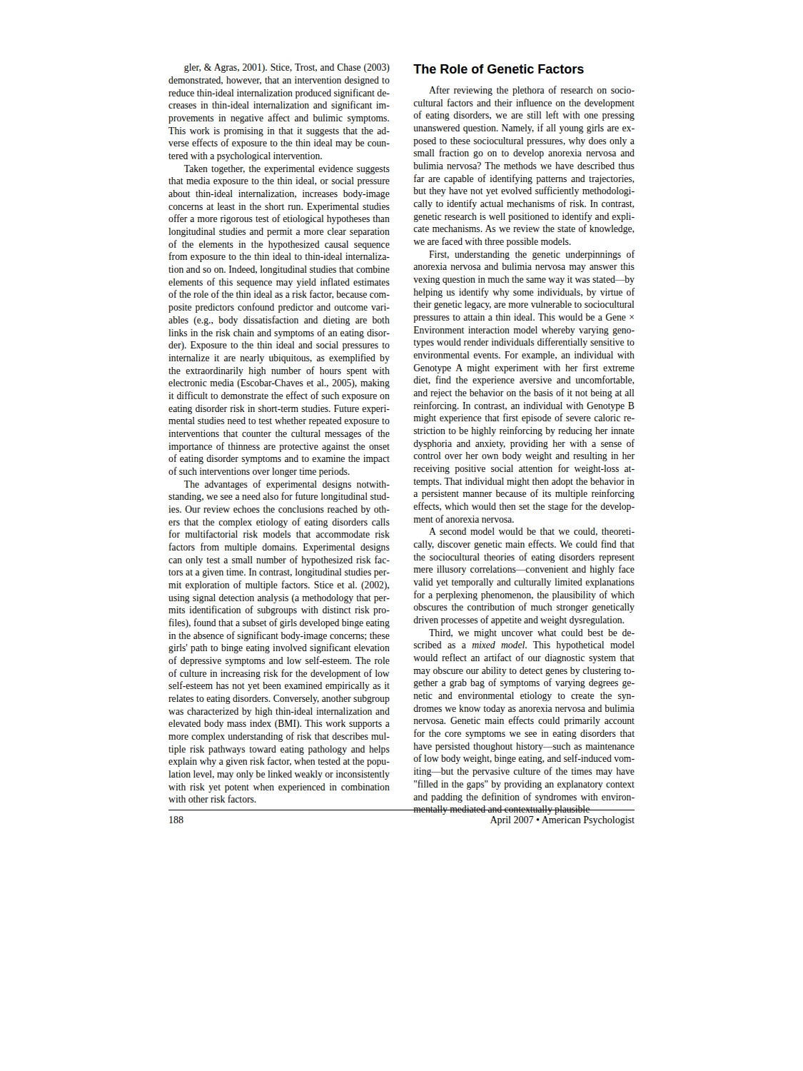gler, & Agras, 2001). Stice, Trost, and Chase (2003) demonstrated, however, that an intervention designed to reduce thin-ideal internalization produced significant decreases in thin-ideal internalization and significant improvements in negative affect and bulimic symptoms. This work is promising in that it suggests that the adverse effects of exposure to the thin ideal may be countered with a psychological intervention.
Taken together, the experimental evidence suggests that media exposure to the thin ideal, or social pressure about thin-ideal internalization, increases body-image concerns at least in the short run. Experimental studies offer a more rigorous test of etiological hypotheses than longitudinal studies and permit a more clear separation of the elements in the hypothesized causal sequence from exposure to the thin ideal to thin-ideal internalization and so on. Indeed, longitudinal studies that combine elements of this sequence may yield inflated estimates of the role of the thin ideal as a risk factor, because composite predictors confound predictor and outcome variables (e.g., body dissatisfaction and dieting are both links in the risk chain and symptoms of an eating disorder). Exposure to the thin ideal and social pressures to internalize it are nearly ubiquitous, as exemplified by the extraordinarily high number of hours spent with electronic media (Escobar-Chaves et al., 2005), making it difficult to demonstrate the effect of such exposure on eating disorder risk in short-term studies. Future experimental studies need to test whether repeated exposure to interventions that counter the cultural messages of the importance of thinness are protective against the onset of eating disorder symptoms and to examine the impact of such interventions over longer time periods.
The advantages of experimental designs notwithstanding, we see a need also for future longitudinal studies. Our review echoes the conclusions reached by others that the complex etiology of eating disorders calls for multifactorial risk models that accommodate risk factors from multiple domains. Experimental designs can only test a small number of hypothesized risk factors at a given time. In contrast, longitudinal studies permit exploration of multiple factors. Stice et al. (2002), using signal detection analysis (a methodology that permits identification of subgroups with distinct risk profiles), found that a subset of girls developed binge eating in the absence of significant body-image concerns; these girls' path to binge eating involved significant elevation of depressive symptoms and low self-esteem. The role of culture in increasing risk for the development of low self-esteem has not yet been examined empirically as it relates to eating disorders. Conversely, another subgroup was characterized by high thin-ideal internalization and elevated body mass index (BMI). This work supports a more complex understanding of risk that describes multiple risk pathways toward eating pathology and helps explain why a given risk factor, when tested at the population level, may only be linked weakly or inconsistently with risk yet potent when experienced in combination with other risk factors.
The Role of Genetic Factors
After reviewing the plethora of research on sociocultural factors and their influence on the development of eating disorders, we are still left with one pressing unanswered question. Namely, if all young girls are exposed to these sociocultural pressures, why does only a small fraction go on to develop anorexia nervosa and bulimia nervosa? The methods we have described thus far are capable of identifying patterns and trajectories, but they have not yet evolved sufficiently methodologically to identify actual mechanisms of risk. In contrast, genetic research is well positioned to identify and explicate mechanisms. As we review the state of knowledge, we are faced with three possible models.
First, understanding the genetic underpinnings of anorexia nervosa and bulimia nervosa may answer this vexing question in much the same way it was stated—by helping us identify why some individuals, by virtue of their genetic legacy, are more vulnerable to sociocultural pressures to attain a thin ideal. This would be a Gene × Environment interaction model whereby varying genotypes would render individuals differentially sensitive to environmental events. For example, an individual with Genotype A might experiment with her first extreme diet, find the experience aversive and uncomfortable, and reject the behavior on the basis of it not being at all reinforcing. In contrast, an individual with Genotype B might experience that first episode of severe caloric restriction to be highly reinforcing by reducing her innate dysphoria and anxiety, providing her with a sense of control over her own body weight and resulting in her receiving positive social attention for weight-loss attempts. That individual might then adopt the behavior in a persistent manner because of its multiple reinforcing effects, which would then set the stage for the development of anorexia nervosa.
A second model would be that we could, theoretically, discover genetic main effects. We could find that the sociocultural theories of eating disorders represent mere illusory correlations—convenient and highly face valid yet temporally and culturally limited explanations for a perplexing phenomenon, the plausibility of which obscures the contribution of much stronger genetically driven processes of appetite and weight dysregulation.
Third, we might uncover what could best be described as a mixed model. This hypothetical model would reflect an artifact of our diagnostic system that may obscure our ability to detect genes by clustering together a grab bag of symptoms of varying degrees genetic and environmental etiology to create the syndromes we know today as anorexia nervosa and bulimia nervosa. Genetic main effects could primarily account for the core symptoms we see in eating disorders that have persisted thoughout history—such as maintenance of low body weight, binge eating, and self-induced vomiting—but the pervasive culture of the times may have "filled in the gaps" by providing an explanatory context and padding the definition of syndromes with environmentally mediated and contextually plausible
188 April 2007 • American Psychologist